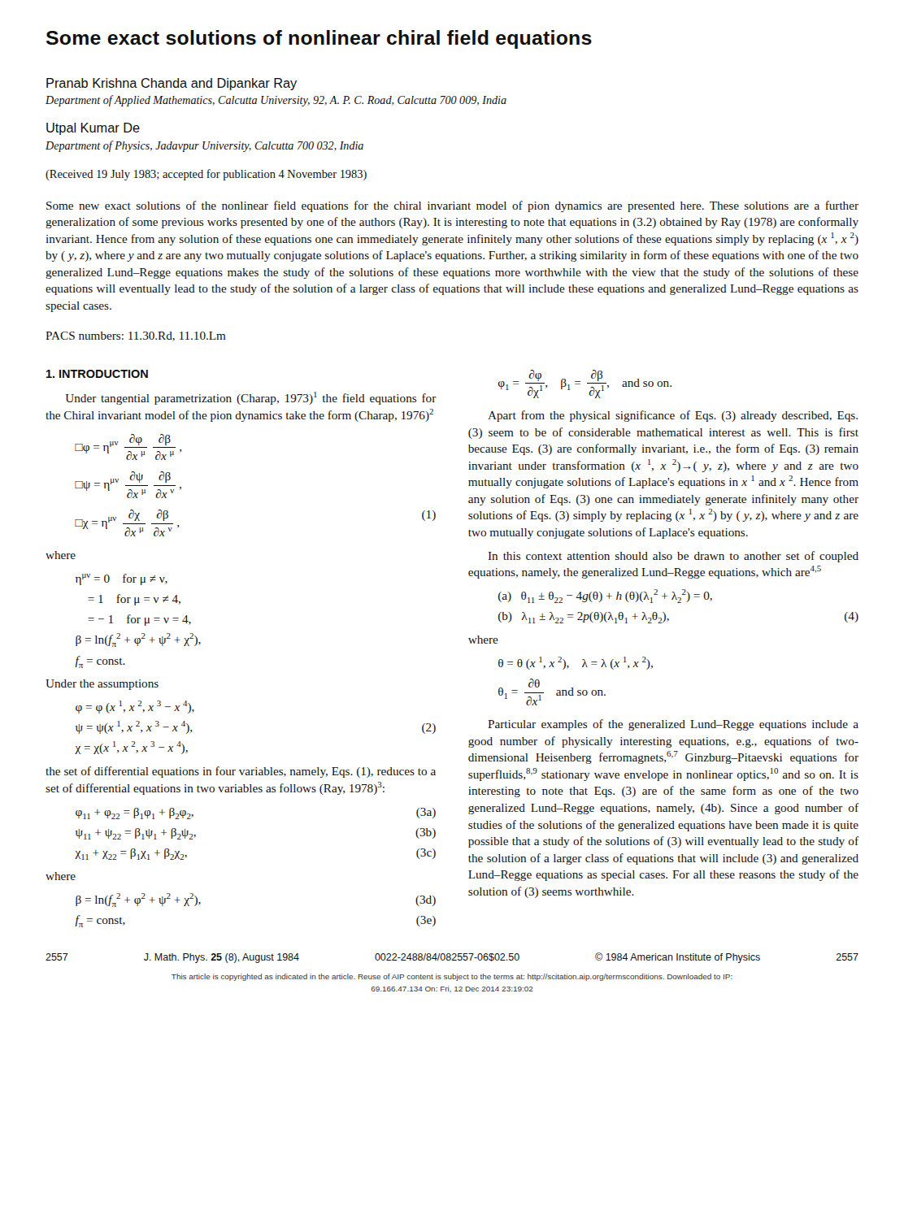Some exact solutions of nonlinear chiral field equations
Pranab Krishna Chanda and Dipankar Ray
Department of Applied Mathematics, Calcutta University, 92, A. P. C. Road, Calcutta 700 009, India
Utpal Kumar De
Department of Physics, Jadavpur University, Calcutta 700 032, India
(Received 19 July 1983; accepted for publication 4 November 1983)
Some new exact solutions of the nonlinear field equations for the chiral invariant model of pion dynamics are presented here. These solutions are a further generalization of some previous works presented by one of the authors (Ray). It is interesting to note that equations in (3.2) obtained by Ray (1978) are conformally invariant. Hence from any solution of these equations one can immediately generate infinitely many other solutions of these equations simply by replacing (x 1, x 2) by ( y, z), where y and z are any two mutually conjugate solutions of Laplace's equations. Further, a striking similarity in form of these equations with one of the two generalized Lund–Regge equations makes the study of the solutions of these equations more worthwhile with the view that the study of the solutions of these equations will eventually lead to the study of the solution of a larger class of equations that will include these equations and generalized Lund–Regge equations as special cases.
PACS numbers: 11.30.Rd, 11.10.Lm
1. Introduction
Under tangential parametrization (Charap, 1973)1 the field equations for the Chiral invariant model of the pion dynamics take the form (Charap, 1976)2
□φ = ημν ∂φ∂x μ ∂β∂x μ , □ψ = ημν ∂ψ∂x μ ∂β∂x ν , □χ = ημν ∂χ∂x μ ∂β∂x ν , (1)
where
ημν = 0 for μ ≠ ν, = 1 for μ = ν ≠ 4, = − 1 for μ = ν = 4, β = ln(fπ2 + φ2 + ψ2 + χ2), fπ = const.
Under the assumptions
φ = φ (x 1, x 2, x 3 − x 4), ψ = ψ(x 1, x 2, x 3 − x 4), (2) χ = χ(x 1, x 2, x 3 − x 4),
the set of differential equations in four variables, namely, Eqs. (1), reduces to a set of differential equations in two variables as follows (Ray, 1978)3:
φ11 + φ22 = β1φ1 + β2φ2, (3a) ψ11 + ψ22 = β1ψ1 + β2ψ2, (3b) χ11 + χ22 = β1χ1 + β2χ2, (3c)
where
β = ln(fπ2 + φ2 + ψ2 + χ2), (3d) fπ = const, (3e)
φ1 = ∂φ∂χ1, β1 = ∂β∂χ1, and so on.
Apart from the physical significance of Eqs. (3) already described, Eqs. (3) seem to be of considerable mathematical interest as well. This is first because Eqs. (3) are conformally invariant, i.e., the form of Eqs. (3) remain invariant under transformation (x 1, x 2)→( y, z), where y and z are two mutually conjugate solutions of Laplace's equations in x 1 and x 2. Hence from any solution of Eqs. (3) one can immediately generate infinitely many other solutions of Eqs. (3) simply by replacing (x 1, x 2) by ( y, z), where y and z are two mutually conjugate solutions of Laplace's equations.
In this context attention should also be drawn to another set of coupled equations, namely, the generalized Lund–Regge equations, which are4,5
(a) θ11 ± θ22 − 4g(θ) + h (θ)(λ12 + λ22) = 0, (b) λ11 ± λ22 = 2p(θ)(λ1θ1 + λ2θ2), (4)
where
θ = θ (x 1, x 2), λ = λ (x 1, x 2), θ1 = ∂θ∂x1 and so on.
Particular examples of the generalized Lund–Regge equations include a good number of physically interesting equations, e.g., equations of two-dimensional Heisenberg ferromagnets,6,7 Ginzburg–Pitaevski equations for superfluids,8,9 stationary wave envelope in nonlinear optics,10 and so on. It is interesting to note that Eqs. (3) are of the same form as one of the two generalized Lund–Regge equations, namely, (4b). Since a good number of studies of the solutions of the generalized equations have been made it is quite possible that a study of the solutions of (3) will eventually lead to the study of the solution of a larger class of equations that will include (3) and generalized Lund–Regge equations as special cases. For all these reasons the study of the solution of (3) seems worthwhile.
2557 J. Math. Phys. 25 (8), August 1984 0022-2488/84/082557-06$02.50 © 1984 American Institute of Physics 2557
This article is copyrighted as indicated in the article. Reuse of AIP content is subject to the terms at: http://scitation.aip.org/termsconditions. Downloaded to IP:
69.166.47.134 On: Fri, 12 Dec 2014 23:19:02